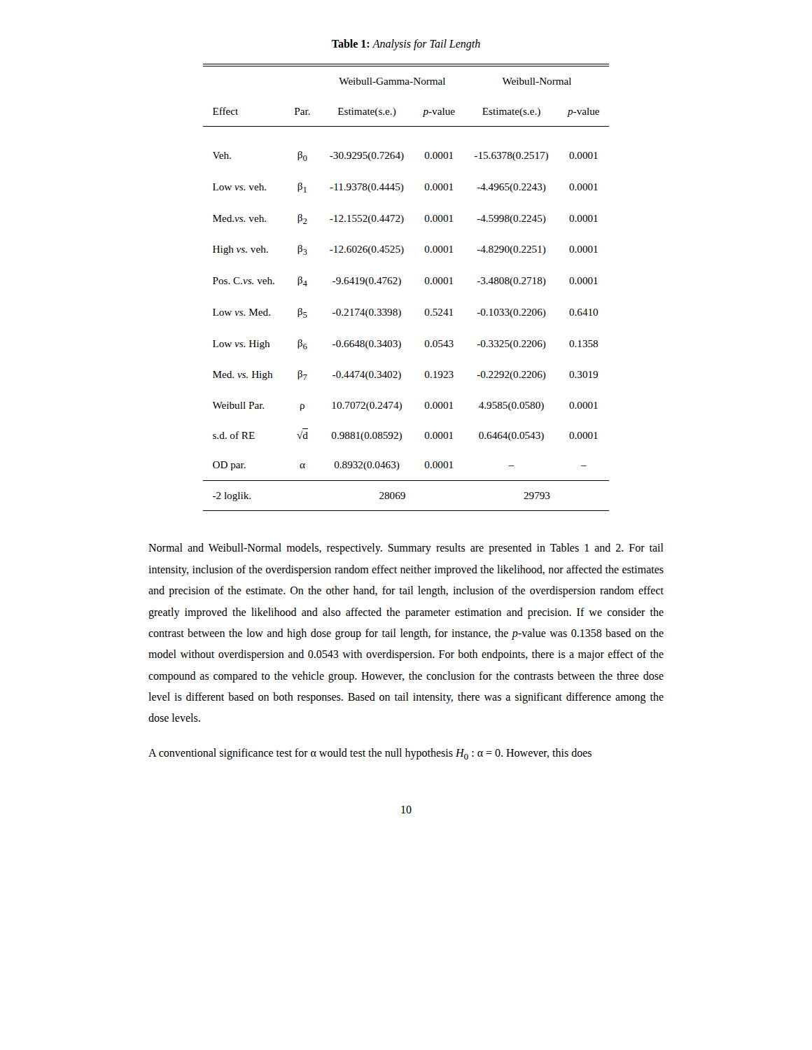Table 1: Analysis for Tail Length
| | | Weibull-Gamma-Normal | Weibull-Normal |
| --- | --- | --- | --- |
| Effect | Par. | Estimate(s.e.) | p -value | Estimate(s.e.) | p -value |
| Veh. | β 0 | -30.9295(0.7264) | 0.0001 | -15.6378(0.2517) | 0.0001 |
| Low vs. veh. | β 1 | -11.9378(0.4445) | 0.0001 | -4.4965(0.2243) | 0.0001 |
| Med. vs. veh. | β 2 | -12.1552(0.4472) | 0.0001 | -4.5998(0.2245) | 0.0001 |
| High vs. veh. | β 3 | -12.6026(0.4525) | 0.0001 | -4.8290(0.2251) | 0.0001 |
| Pos. C. vs. veh. | β 4 | -9.6419(0.4762) | 0.0001 | -3.4808(0.2718) | 0.0001 |
| Low vs. Med. | β 5 | -0.2174(0.3398) | 0.5241 | -0.1033(0.2206) | 0.6410 |
| Low vs. High | β 6 | -0.6648(0.3403) | 0.0543 | -0.3325(0.2206) | 0.1358 |
| Med. vs. High | β 7 | -0.4474(0.3402) | 0.1923 | -0.2292(0.2206) | 0.3019 |
| Weibull Par. | ρ | 10.7072(0.2474) | 0.0001 | 4.9585(0.0580) | 0.0001 |
| s.d. of RE | √ d | 0.9881(0.08592) | 0.0001 | 0.6464(0.0543) | 0.0001 |
| OD par. | α | 0.8932(0.0463) | 0.0001 | – | – |
| -2 loglik. | | 28069 | 29793 |
Normal and Weibull-Normal models, respectively. Summary results are presented in Tables 1 and 2. For tail intensity, inclusion of the overdispersion random effect neither improved the likelihood, nor affected the estimates and precision of the estimate. On the other hand, for tail length, inclusion of the overdispersion random effect greatly improved the likelihood and also affected the parameter estimation and precision. If we consider the contrast between the low and high dose group for tail length, for instance, the p-value was 0.1358 based on the model without overdispersion and 0.0543 with overdispersion. For both endpoints, there is a major effect of the compound as compared to the vehicle group. However, the conclusion for the contrasts between the three dose level is different based on both responses. Based on tail intensity, there was a significant difference among the dose levels.
A conventional significance test for α would test the null hypothesis H0 : α = 0. However, this does
10